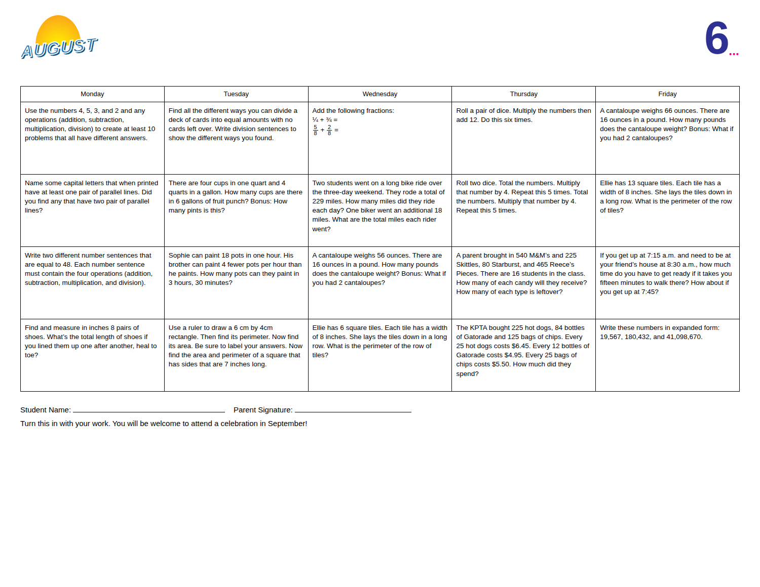AUGUST
6•••
| Monday | Tuesday | Wednesday | Thursday | Friday |
| --- | --- | --- | --- | --- |
| Use the numbers 4, 5, 3, and 2 and any operations (addition, subtraction, multiplication, division) to create at least 10 problems that all have different answers. | Find all the different ways you can divide a deck of cards into equal amounts with no cards left over. Write division sentences to show the different ways you found. | Add the following fractions: ¼ + ¾ = 5 8 + 2 8 = | Roll a pair of dice. Multiply the numbers then add 12. Do this six times. | A cantaloupe weighs 66 ounces. There are 16 ounces in a pound. How many pounds does the cantaloupe weight? Bonus: What if you had 2 cantaloupes? |
| Name some capital letters that when printed have at least one pair of parallel lines. Did you find any that have two pair of parallel lines? | There are four cups in one quart and 4 quarts in a gallon. How many cups are there in 6 gallons of fruit punch? Bonus: How many pints is this? | Two students went on a long bike ride over the three-day weekend. They rode a total of 229 miles. How many miles did they ride each day? One biker went an additional 18 miles. What are the total miles each rider went? | Roll two dice. Total the numbers. Multiply that number by 4. Repeat this 5 times. Total the numbers. Multiply that number by 4. Repeat this 5 times. | Ellie has 13 square tiles. Each tile has a width of 8 inches. She lays the tiles down in a long row. What is the perimeter of the row of tiles? |
| Write two different number sentences that are equal to 48. Each number sentence must contain the four operations (addition, subtraction, multiplication, and division). | Sophie can paint 18 pots in one hour. His brother can paint 4 fewer pots per hour than he paints. How many pots can they paint in 3 hours, 30 minutes? | A cantaloupe weighs 56 ounces. There are 16 ounces in a pound. How many pounds does the cantaloupe weight? Bonus: What if you had 2 cantaloupes? | A parent brought in 540 M&M’s and 225 Skittles, 80 Starburst, and 465 Reece’s Pieces. There are 16 students in the class. How many of each candy will they receive? How many of each type is leftover? | If you get up at 7:15 a.m. and need to be at your friend’s house at 8:30 a.m., how much time do you have to get ready if it takes you fifteen minutes to walk there? How about if you get up at 7:45? |
| Find and measure in inches 8 pairs of shoes. What’s the total length of shoes if you lined them up one after another, heal to toe? | Use a ruler to draw a 6 cm by 4cm rectangle. Then find its perimeter. Now find its area. Be sure to label your answers. Now find the area and perimeter of a square that has sides that are 7 inches long. | Ellie has 6 square tiles. Each tile has a width of 8 inches. She lays the tiles down in a long row. What is the perimeter of the row of tiles? | The KPTA bought 225 hot dogs, 84 bottles of Gatorade and 125 bags of chips. Every 25 hot dogs costs $6.45. Every 12 bottles of Gatorade costs $4.95. Every 25 bags of chips costs $5.50. How much did they spend? | Write these numbers in expanded form: 19,567, 180,432, and 41,098,670. |
Student Name: Parent Signature:
Turn this in with your work. You will be welcome to attend a celebration in September!